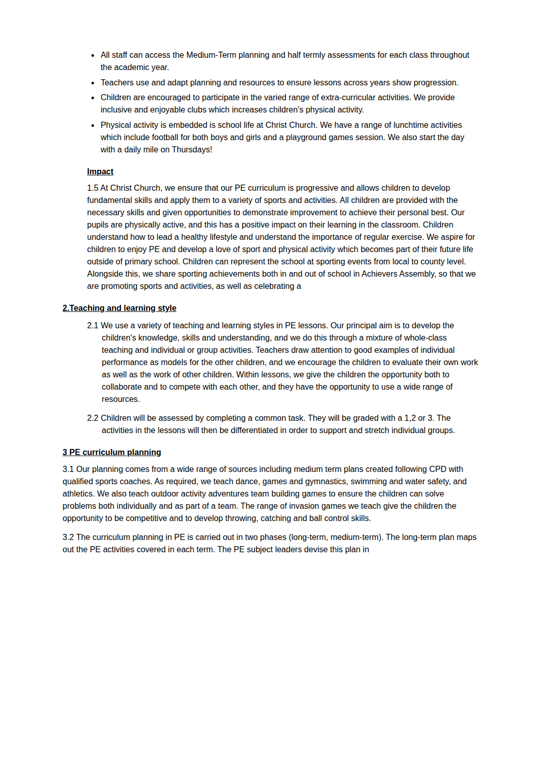All staff can access the Medium-Term planning and half termly assessments for each class throughout the academic year.
Teachers use and adapt planning and resources to ensure lessons across years show progression.
Children are encouraged to participate in the varied range of extra-curricular activities. We provide inclusive and enjoyable clubs which increases children's physical activity.
Physical activity is embedded is school life at Christ Church. We have a range of lunchtime activities which include football for both boys and girls and a playground games session. We also start the day with a daily mile on Thursdays!
Impact
1.5 At Christ Church, we ensure that our PE curriculum is progressive and allows children to develop fundamental skills and apply them to a variety of sports and activities. All children are provided with the necessary skills and given opportunities to demonstrate improvement to achieve their personal best. Our pupils are physically active, and this has a positive impact on their learning in the classroom. Children understand how to lead a healthy lifestyle and understand the importance of regular exercise. We aspire for children to enjoy PE and develop a love of sport and physical activity which becomes part of their future life outside of primary school. Children can represent the school at sporting events from local to county level. Alongside this, we share sporting achievements both in and out of school in Achievers Assembly, so that we are promoting sports and activities, as well as celebrating a
2.Teaching and learning style
2.1 We use a variety of teaching and learning styles in PE lessons. Our principal aim is to develop the children's knowledge, skills and understanding, and we do this through a mixture of whole-class teaching and individual or group activities. Teachers draw attention to good examples of individual performance as models for the other children, and we encourage the children to evaluate their own work as well as the work of other children. Within lessons, we give the children the opportunity both to collaborate and to compete with each other, and they have the opportunity to use a wide range of resources.
2.2 Children will be assessed by completing a common task. They will be graded with a 1,2 or 3. The activities in the lessons will then be differentiated in order to support and stretch individual groups.
3 PE curriculum planning
3.1 Our planning comes from a wide range of sources including medium term plans created following CPD with qualified sports coaches. As required, we teach dance, games and gymnastics, swimming and water safety, and athletics. We also teach outdoor activity adventures team building games to ensure the children can solve problems both individually and as part of a team. The range of invasion games we teach give the children the opportunity to be competitive and to develop throwing, catching and ball control skills.
3.2 The curriculum planning in PE is carried out in two phases (long-term, medium-term). The long-term plan maps out the PE activities covered in each term. The PE subject leaders devise this plan in